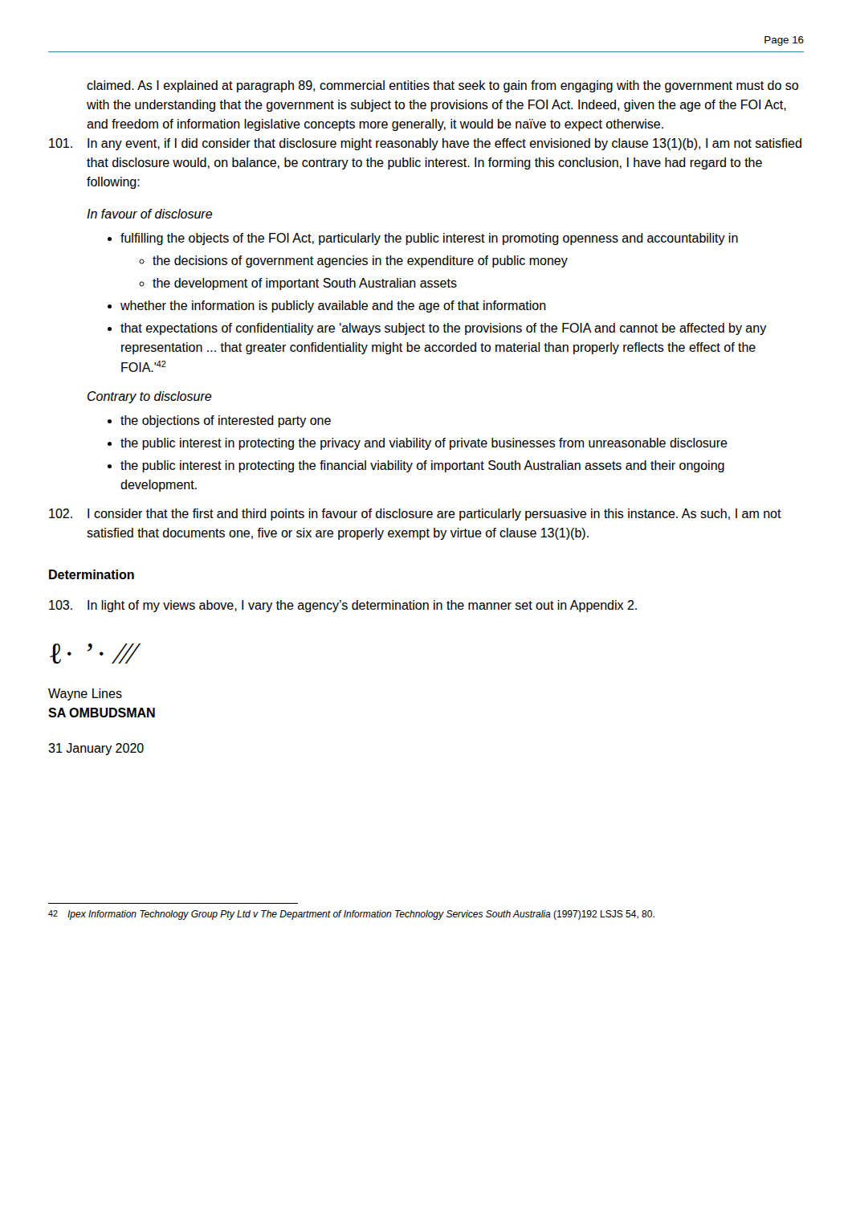Page 16
claimed. As I explained at paragraph 89, commercial entities that seek to gain from engaging with the government must do so with the understanding that the government is subject to the provisions of the FOI Act. Indeed, given the age of the FOI Act, and freedom of information legislative concepts more generally, it would be naïve to expect otherwise.
101.
In any event, if I did consider that disclosure might reasonably have the effect envisioned by clause 13(1)(b), I am not satisfied that disclosure would, on balance, be contrary to the public interest. In forming this conclusion, I have had regard to the following:
In favour of disclosure
fulfilling the objects of the FOI Act, particularly the public interest in promoting openness and accountability in
the decisions of government agencies in the expenditure of public money
the development of important South Australian assets
whether the information is publicly available and the age of that information
that expectations of confidentiality are 'always subject to the provisions of the FOIA and cannot be affected by any representation ... that greater confidentiality might be accorded to material than properly reflects the effect of the FOIA.'42
Contrary to disclosure
the objections of interested party one
the public interest in protecting the privacy and viability of private businesses from unreasonable disclosure
the public interest in protecting the financial viability of important South Australian assets and their ongoing development.
102.
I consider that the first and third points in favour of disclosure are particularly persuasive in this instance. As such, I am not satisfied that documents one, five or six are properly exempt by virtue of clause 13(1)(b).
Determination
103.
In light of my views above, I vary the agency’s determination in the manner set out in Appendix 2.
ℓ· ’· ⁄⁄⁄
Wayne Lines
SA OMBUDSMAN
31 January 2020
42
Ipex Information Technology Group Pty Ltd v The Department of Information Technology Services South Australia (1997)192 LSJS 54, 80.